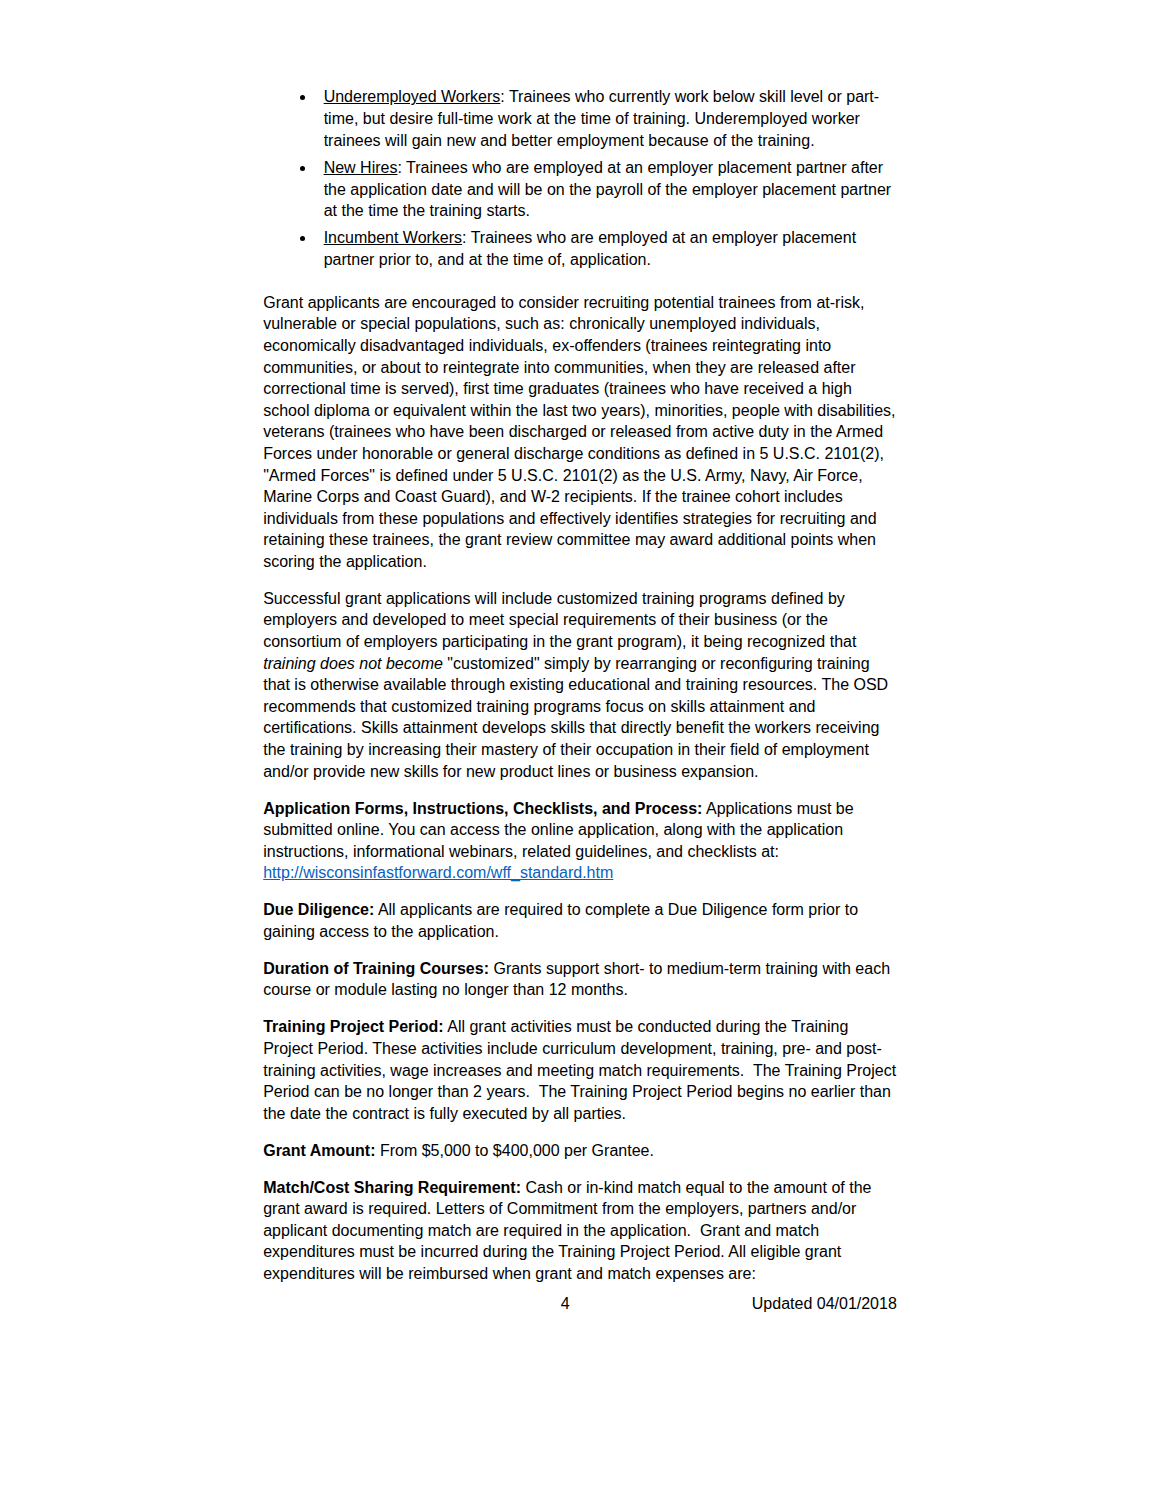Underemployed Workers: Trainees who currently work below skill level or part-time, but desire full-time work at the time of training. Underemployed worker trainees will gain new and better employment because of the training.
New Hires: Trainees who are employed at an employer placement partner after the application date and will be on the payroll of the employer placement partner at the time the training starts.
Incumbent Workers: Trainees who are employed at an employer placement partner prior to, and at the time of, application.
Grant applicants are encouraged to consider recruiting potential trainees from at-risk, vulnerable or special populations, such as: chronically unemployed individuals, economically disadvantaged individuals, ex-offenders (trainees reintegrating into communities, or about to reintegrate into communities, when they are released after correctional time is served), first time graduates (trainees who have received a high school diploma or equivalent within the last two years), minorities, people with disabilities, veterans (trainees who have been discharged or released from active duty in the Armed Forces under honorable or general discharge conditions as defined in 5 U.S.C. 2101(2), "Armed Forces" is defined under 5 U.S.C. 2101(2) as the U.S. Army, Navy, Air Force, Marine Corps and Coast Guard), and W-2 recipients. If the trainee cohort includes individuals from these populations and effectively identifies strategies for recruiting and retaining these trainees, the grant review committee may award additional points when scoring the application.
Successful grant applications will include customized training programs defined by employers and developed to meet special requirements of their business (or the consortium of employers participating in the grant program), it being recognized that training does not become "customized" simply by rearranging or reconfiguring training that is otherwise available through existing educational and training resources. The OSD recommends that customized training programs focus on skills attainment and certifications. Skills attainment develops skills that directly benefit the workers receiving the training by increasing their mastery of their occupation in their field of employment and/or provide new skills for new product lines or business expansion.
Application Forms, Instructions, Checklists, and Process: Applications must be submitted online. You can access the online application, along with the application instructions, informational webinars, related guidelines, and checklists at: http://wisconsinfastforward.com/wff_standard.htm
Due Diligence: All applicants are required to complete a Due Diligence form prior to gaining access to the application.
Duration of Training Courses: Grants support short- to medium-term training with each course or module lasting no longer than 12 months.
Training Project Period: All grant activities must be conducted during the Training Project Period. These activities include curriculum development, training, pre- and post-training activities, wage increases and meeting match requirements. The Training Project Period can be no longer than 2 years. The Training Project Period begins no earlier than the date the contract is fully executed by all parties.
Grant Amount: From $5,000 to $400,000 per Grantee.
Match/Cost Sharing Requirement: Cash or in-kind match equal to the amount of the grant award is required. Letters of Commitment from the employers, partners and/or applicant documenting match are required in the application. Grant and match expenditures must be incurred during the Training Project Period. All eligible grant expenditures will be reimbursed when grant and match expenses are:
4 Updated 04/01/2018